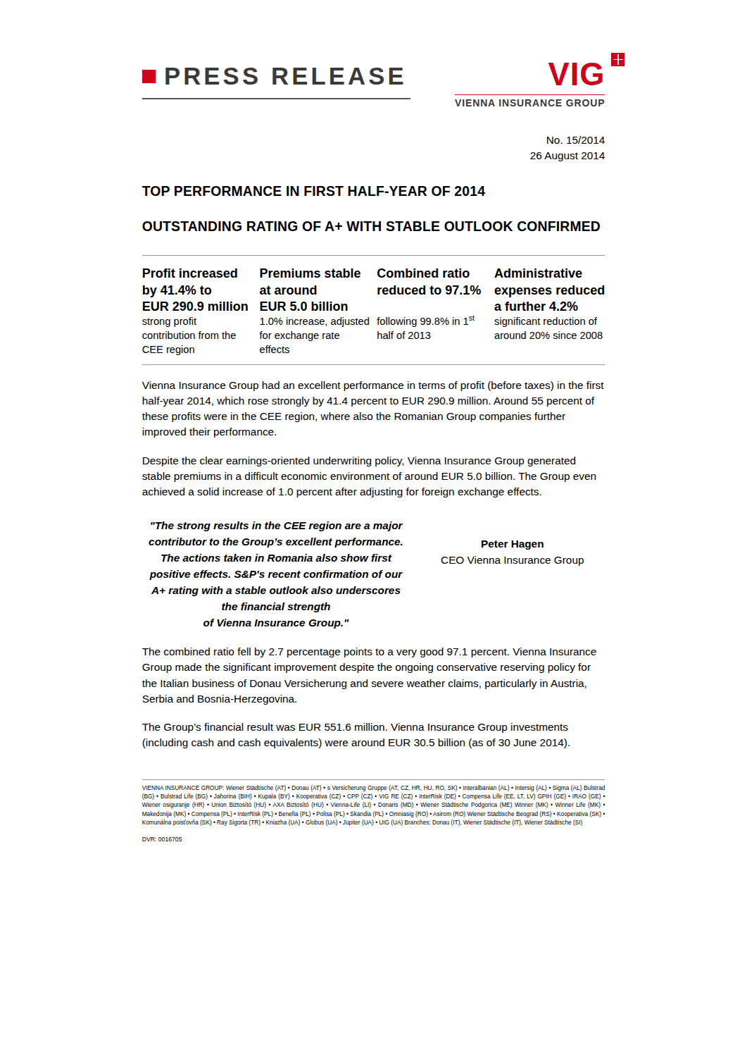PRESS RELEASE
VIG
VIENNA INSURANCE GROUP
No. 15/2014
26 August 2014
TOP PERFORMANCE IN FIRST HALF-YEAR OF 2014
OUTSTANDING RATING OF A+ WITH STABLE OUTLOOK CONFIRMED
| Profit increased by 41.4% to EUR 290.9 million | Premiums stable at around EUR 5.0 billion | Combined ratio reduced to 97.1% | Administrative expenses reduced a further 4.2% |
| strong profit contribution from the CEE region | 1.0% increase, adjusted for exchange rate effects | following 99.8% in 1 st half of 2013 | significant reduction of around 20% since 2008 |
Vienna Insurance Group had an excellent performance in terms of profit (before taxes) in the first half-year 2014, which rose strongly by 41.4 percent to EUR 290.9 million. Around 55 percent of these profits were in the CEE region, where also the Romanian Group companies further improved their performance.
Despite the clear earnings-oriented underwriting policy, Vienna Insurance Group generated stable premiums in a difficult economic environment of around EUR 5.0 billion. The Group even achieved a solid increase of 1.0 percent after adjusting for foreign exchange effects.
"The strong results in the CEE region are a major contributor to the Group’s excellent performance. The actions taken in Romania also show first positive effects. S&P's recent confirmation of our A+ rating with a stable outlook also underscores the financial strength
of Vienna Insurance Group."
Peter Hagen
CEO Vienna Insurance Group
The combined ratio fell by 2.7 percentage points to a very good 97.1 percent. Vienna Insurance Group made the significant improvement despite the ongoing conservative reserving policy for the Italian business of Donau Versicherung and severe weather claims, particularly in Austria, Serbia and Bosnia-Herzegovina.
The Group’s financial result was EUR 551.6 million. Vienna Insurance Group investments (including cash and cash equivalents) were around EUR 30.5 billion (as of 30 June 2014).
VIENNA INSURANCE GROUP: Wiener Städtische (AT) • Donau (AT) • s Versicherung Gruppe (AT, CZ, HR, HU, RO, SK) • Interalbanian (AL) • Intersig (AL) • Sigma (AL) Bulstrad (BG) • Bulstrad Life (BG) • Jahorina (BIH) • Kupala (BY) • Kooperativa (CZ) • CPP (CZ) • VIG RE (CZ) • InterRisk (DE) • Compensa Life (EE, LT, LV) GPIH (GE) • IRAO (GE) • Wiener osiguranje (HR) • Union Biztosító (HU) • AXA Biztosító (HU) • Vienna-Life (LI) • Donaris (MD) • Wiener Städtische Podgorica (ME) Winner (MK) • Winner Life (MK) • Makedonija (MK) • Compensa (PL) • InterRisk (PL) • Benefia (PL) • Polisa (PL) • Skandia (PL) • Omniasig (RO) • Asirom (RO) Wiener Städtische Beograd (RS) • Kooperativa (SK) • Komunálna poisťovňa (SK) • Ray Sigorta (TR) • Kniazha (UA) • Globus (UA) • Jupiter (UA) • UIG (UA) Branches: Donau (IT), Wiener Städtische (IT), Wiener Städtische (SI)
DVR: 0016705